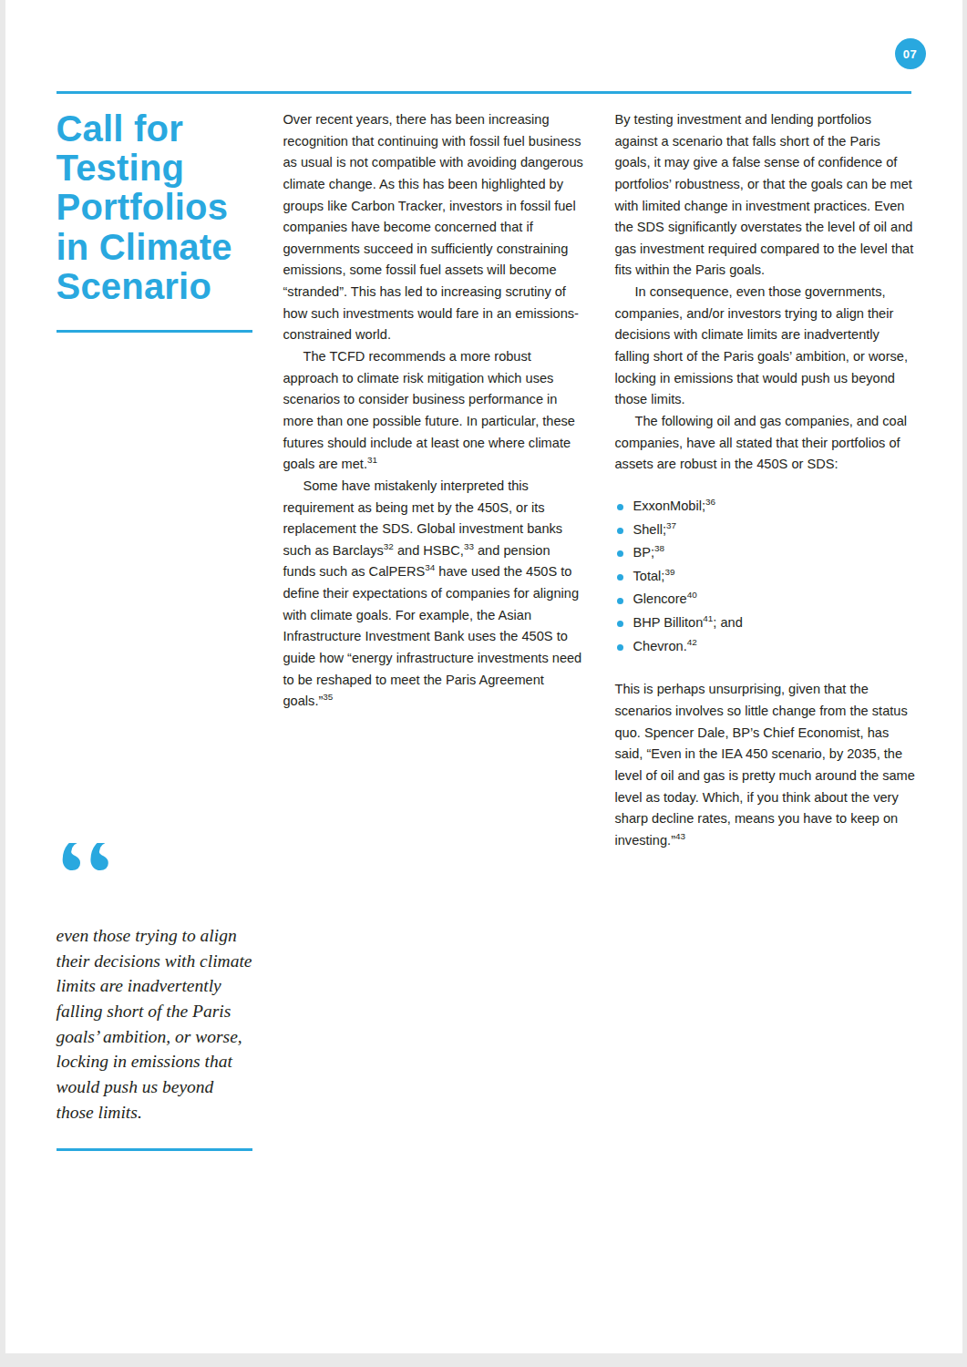07
Call for
Testing
Portfolios
in Climate
Scenario
“
even those trying to align their decisions with climate limits are inadvertently falling short of the Paris goals’ ambition, or worse, locking in emissions that would push us beyond those limits.
Over recent years, there has been increasing recognition that continuing with fossil fuel business as usual is not compatible with avoiding dangerous climate change. As this has been highlighted by groups like Carbon Tracker, investors in fossil fuel companies have become concerned that if governments succeed in sufficiently constraining emissions, some fossil fuel assets will become “stranded”. This has led to increasing scrutiny of how such investments would fare in an emissions-constrained world.
The TCFD recommends a more robust approach to climate risk mitigation which uses scenarios to consider business performance in more than one possible future. In particular, these futures should include at least one where climate goals are met.31
Some have mistakenly interpreted this requirement as being met by the 450S, or its replacement the SDS. Global investment banks such as Barclays32 and HSBC,33 and pension funds such as CalPERS34 have used the 450S to define their expectations of companies for aligning with climate goals. For example, the Asian Infrastructure Investment Bank uses the 450S to guide how “energy infrastructure investments need to be reshaped to meet the Paris Agreement goals.”35
By testing investment and lending portfolios against a scenario that falls short of the Paris goals, it may give a false sense of confidence of portfolios’ robustness, or that the goals can be met with limited change in investment practices. Even the SDS significantly overstates the level of oil and gas investment required compared to the level that fits within the Paris goals.
In consequence, even those governments, companies, and/or investors trying to align their decisions with climate limits are inadvertently falling short of the Paris goals’ ambition, or worse, locking in emissions that would push us beyond those limits.
The following oil and gas companies, and coal companies, have all stated that their portfolios of assets are robust in the 450S or SDS:
ExxonMobil;36
Shell;37
BP;38
Total;39
Glencore40
BHP Billiton41; and
Chevron.42
This is perhaps unsurprising, given that the scenarios involves so little change from the status quo. Spencer Dale, BP’s Chief Economist, has said, “Even in the IEA 450 scenario, by 2035, the level of oil and gas is pretty much around the same level as today. Which, if you think about the very sharp decline rates, means you have to keep on investing.”43